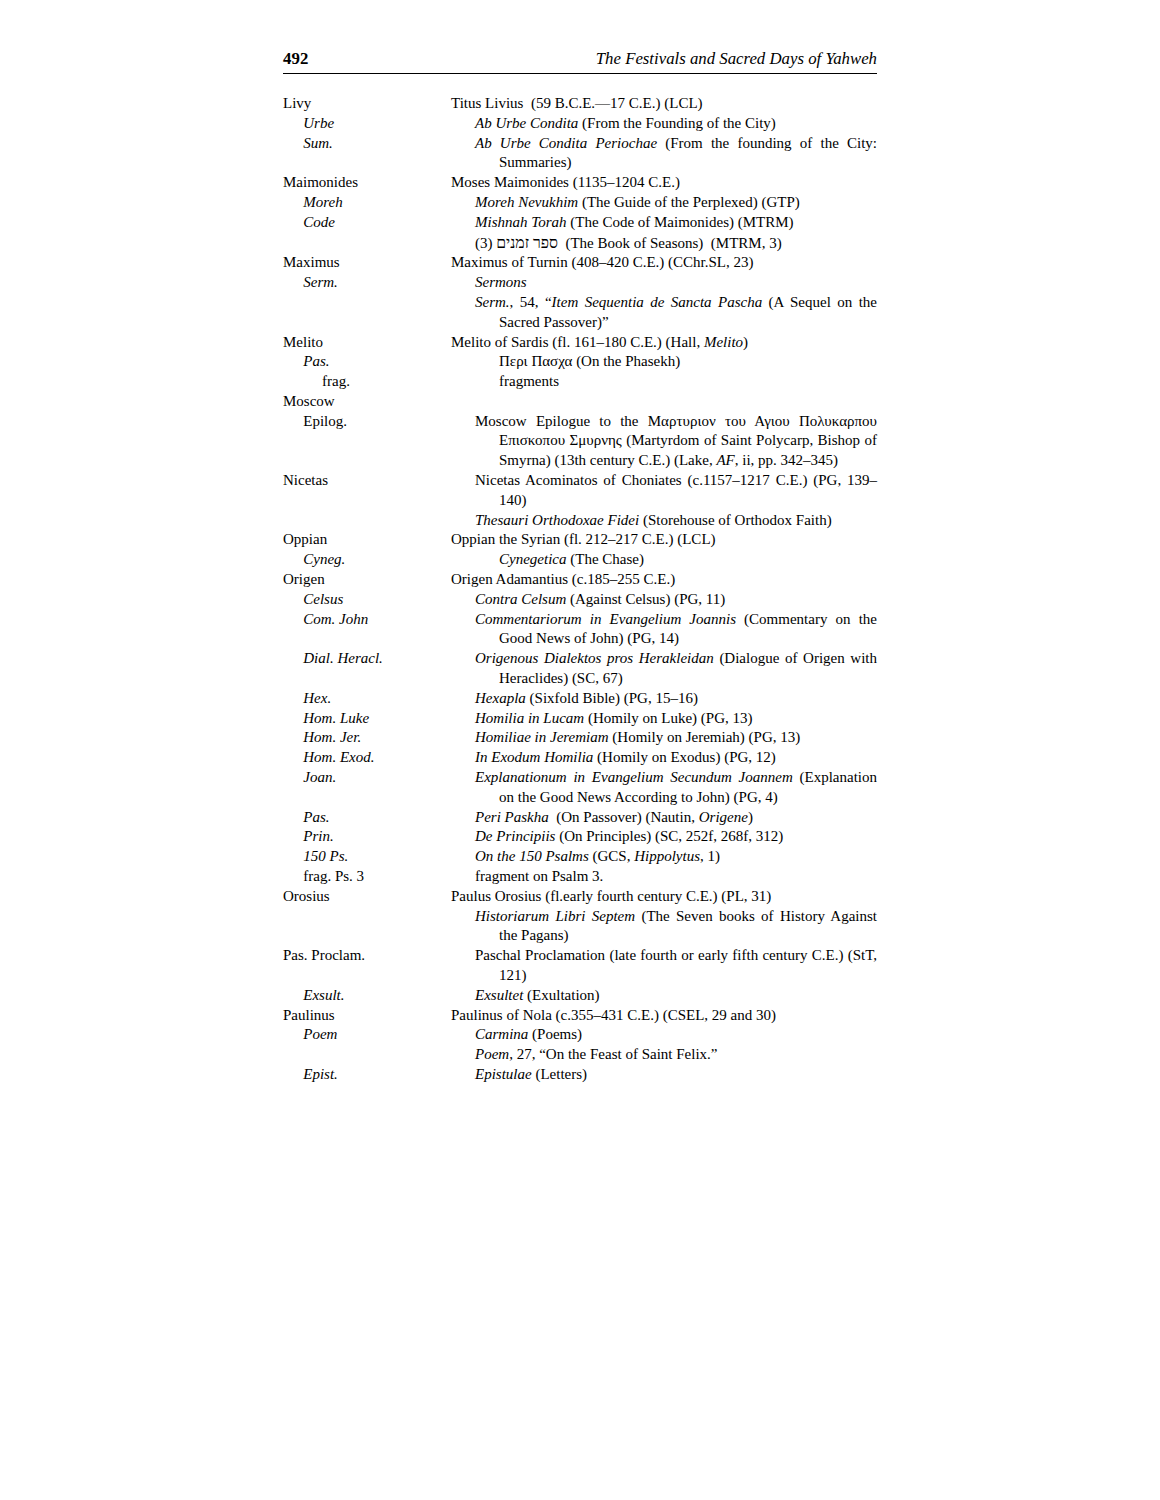492 The Festivals and Sacred Days of Yahweh
Livy
Titus Livius (59 B.C.E.—17 C.E.) (LCL)
Urbe
Ab Urbe Condita (From the Founding of the City)
Sum.
Ab Urbe Condita Periochae (From the founding of the City: Summaries)
Maimonides
Moses Maimonides (1135–1204 C.E.)
Moreh
Moreh Nevukhim (The Guide of the Perplexed) (GTP)
Code
Mishnah Torah (The Code of Maimonides) (MTRM)
(3) ספר זמנים (The Book of Seasons) (MTRM, 3)
Maximus
Maximus of Turnin (408–420 C.E.) (CChr.SL, 23)
Serm.
Sermons
Serm., 54, “Item Sequentia de Sancta Pascha (A Sequel on the Sacred Passover)”
Melito
Melito of Sardis (fl. 161–180 C.E.) (Hall, Melito)
Pas.
Περι Πασχα (On the Phasekh)
frag.
fragments
Moscow
Epilog.
Moscow Epilogue to the Μαρτυριον του Αγιου Πολυκαρπου Επισκοπου Σμυρνης (Martyrdom of Saint Polycarp, Bishop of Smyrna) (13th century C.E.) (Lake, AF, ii, pp. 342–345)
Nicetas
Nicetas Acominatos of Choniates (c.1157–1217 C.E.) (PG, 139–140)
Thesauri Orthodoxae Fidei (Storehouse of Orthodox Faith)
Oppian
Oppian the Syrian (fl. 212–217 C.E.) (LCL)
Cyneg.
Cynegetica (The Chase)
Origen
Origen Adamantius (c.185–255 C.E.)
Celsus
Contra Celsum (Against Celsus) (PG, 11)
Com. John
Commentariorum in Evangelium Joannis (Commentary on the Good News of John) (PG, 14)
Dial. Heracl.
Origenous Dialektos pros Herakleidan (Dialogue of Origen with Heraclides) (SC, 67)
Hex.
Hexapla (Sixfold Bible) (PG, 15–16)
Hom. Luke
Homilia in Lucam (Homily on Luke) (PG, 13)
Hom. Jer.
Homiliae in Jeremiam (Homily on Jeremiah) (PG, 13)
Hom. Exod.
In Exodum Homilia (Homily on Exodus) (PG, 12)
Joan.
Explanationum in Evangelium Secundum Joannem (Explanation on the Good News According to John) (PG, 4)
Pas.
Peri Paskha (On Passover) (Nautin, Origene)
Prin.
De Principiis (On Principles) (SC, 252f, 268f, 312)
150 Ps.
On the 150 Psalms (GCS, Hippolytus, 1)
frag. Ps. 3
fragment on Psalm 3.
Orosius
Paulus Orosius (fl.early fourth century C.E.) (PL, 31)
Historiarum Libri Septem (The Seven books of History Against the Pagans)
Pas. Proclam.
Paschal Proclamation (late fourth or early fifth century C.E.) (StT, 121)
Exsult.
Exsultet (Exultation)
Paulinus
Paulinus of Nola (c.355–431 C.E.) (CSEL, 29 and 30)
Poem
Carmina (Poems)
Poem, 27, “On the Feast of Saint Felix.”
Epist.
Epistulae (Letters)